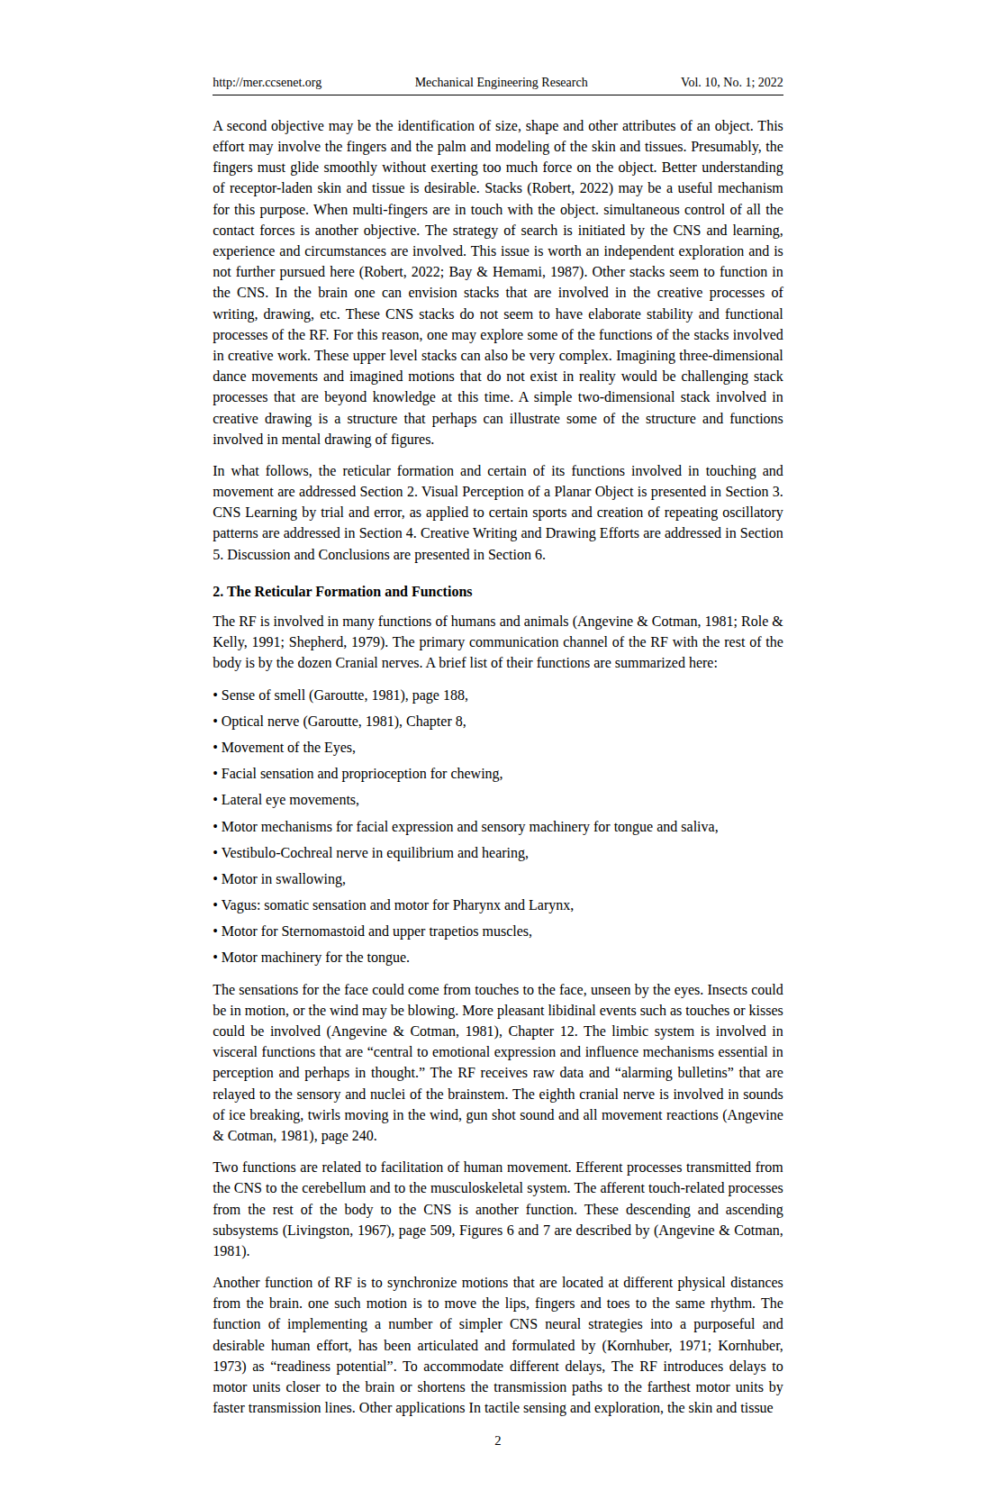http://mer.ccsenet.org Mechanical Engineering Research Vol. 10, No. 1; 2022
A second objective may be the identification of size, shape and other attributes of an object. This effort may involve the fingers and the palm and modeling of the skin and tissues. Presumably, the fingers must glide smoothly without exerting too much force on the object. Better understanding of receptor-laden skin and tissue is desirable. Stacks (Robert, 2022) may be a useful mechanism for this purpose. When multi-fingers are in touch with the object. simultaneous control of all the contact forces is another objective. The strategy of search is initiated by the CNS and learning, experience and circumstances are involved. This issue is worth an independent exploration and is not further pursued here (Robert, 2022; Bay & Hemami, 1987). Other stacks seem to function in the CNS. In the brain one can envision stacks that are involved in the creative processes of writing, drawing, etc. These CNS stacks do not seem to have elaborate stability and functional processes of the RF. For this reason, one may explore some of the functions of the stacks involved in creative work. These upper level stacks can also be very complex. Imagining three-dimensional dance movements and imagined motions that do not exist in reality would be challenging stack processes that are beyond knowledge at this time. A simple two-dimensional stack involved in creative drawing is a structure that perhaps can illustrate some of the structure and functions involved in mental drawing of figures.
In what follows, the reticular formation and certain of its functions involved in touching and movement are addressed Section 2. Visual Perception of a Planar Object is presented in Section 3. CNS Learning by trial and error, as applied to certain sports and creation of repeating oscillatory patterns are addressed in Section 4. Creative Writing and Drawing Efforts are addressed in Section 5. Discussion and Conclusions are presented in Section 6.
2. The Reticular Formation and Functions
The RF is involved in many functions of humans and animals (Angevine & Cotman, 1981; Role & Kelly, 1991; Shepherd, 1979). The primary communication channel of the RF with the rest of the body is by the dozen Cranial nerves. A brief list of their functions are summarized here:
Sense of smell (Garoutte, 1981), page 188,
Optical nerve (Garoutte, 1981), Chapter 8,
Movement of the Eyes,
Facial sensation and proprioception for chewing,
Lateral eye movements,
Motor mechanisms for facial expression and sensory machinery for tongue and saliva,
Vestibulo-Cochreal nerve in equilibrium and hearing,
Motor in swallowing,
Vagus: somatic sensation and motor for Pharynx and Larynx,
Motor for Sternomastoid and upper trapetios muscles,
Motor machinery for the tongue.
The sensations for the face could come from touches to the face, unseen by the eyes. Insects could be in motion, or the wind may be blowing. More pleasant libidinal events such as touches or kisses could be involved (Angevine & Cotman, 1981), Chapter 12. The limbic system is involved in visceral functions that are “central to emotional expression and influence mechanisms essential in perception and perhaps in thought.” The RF receives raw data and “alarming bulletins” that are relayed to the sensory and nuclei of the brainstem. The eighth cranial nerve is involved in sounds of ice breaking, twirls moving in the wind, gun shot sound and all movement reactions (Angevine & Cotman, 1981), page 240.
Two functions are related to facilitation of human movement. Efferent processes transmitted from the CNS to the cerebellum and to the musculoskeletal system. The afferent touch-related processes from the rest of the body to the CNS is another function. These descending and ascending subsystems (Livingston, 1967), page 509, Figures 6 and 7 are described by (Angevine & Cotman, 1981).
Another function of RF is to synchronize motions that are located at different physical distances from the brain. one such motion is to move the lips, fingers and toes to the same rhythm. The function of implementing a number of simpler CNS neural strategies into a purposeful and desirable human effort, has been articulated and formulated by (Kornhuber, 1971; Kornhuber, 1973) as “readiness potential”. To accommodate different delays, The RF introduces delays to motor units closer to the brain or shortens the transmission paths to the farthest motor units by faster transmission lines. Other applications In tactile sensing and exploration, the skin and tissue
2